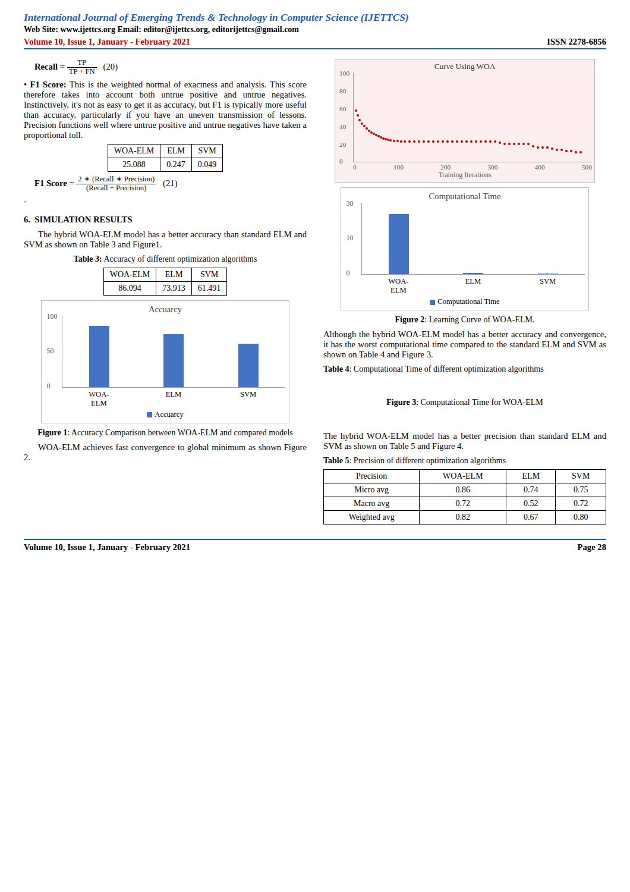International Journal of Emerging Trends & Technology in Computer Science (IJETTCS)
Web Site: www.ijettcs.org Email: editor@ijettcs.org, editorijettcs@gmail.com
Volume 10, Issue 1, January - February 2021 ISSN 2278-6856
Recall = TP TP + FN (20)
• F1 Score: This is the weighted normal of exactness and analysis. This score therefore takes into account both untrue positive and untrue negatives. Instinctively, it's not as easy to get it as accuracy, but F1 is typically more useful than accuracy, particularly if you have an uneven transmission of lessons. Precision functions well where untrue positive and untrue negatives have taken a proportional toll.
| WOA-ELM | ELM | SVM |
| 25.088 | 0.247 | 0.049 |
F1 Score = 2 ∗ (Recall ∗ Precision)(Recall + Precision) (21)
-
6. SIMULATION RESULTS
The hybrid WOA-ELM model has a better accuracy than standard ELM and SVM as shown on Table 3 and Figure1.
Table 3: Accuracy of different optimization algorithms
| WOA-ELM | ELM | SVM |
| 86.094 | 73.913 | 61.491 |
Accuarcy
100 50 0
WOA-ELM ELM SVM
Accuarcy
Figure 1: Accuracy Comparison between WOA-ELM and compared models
WOA-ELM achieves fast convergence to global minimum as shown Figure 2.
Curve Using WOA
100 80 60 40 20 0
0100200300400500
Training Iterations
Computational Time
30 10 0
WOA-ELM ELM SVM
Computational Time
Figure 2: Learning Curve of WOA-ELM.
Although the hybrid WOA-ELM model has a better accuracy and convergence, it has the worst computational time compared to the standard ELM and SVM as shown on Table 4 and Figure 3.
Table 4: Computational Time of different optimization algorithms
Figure 3: Computational Time for WOA-ELM
The hybrid WOA-ELM model has a better precision than standard ELM and SVM as shown on Table 5 and Figure 4.
Table 5: Precision of different optimization algorithms
| Precision | WOA-ELM | ELM | SVM |
| Micro avg | 0.86 | 0.74 | 0.75 |
| Macro avg | 0.72 | 0.52 | 0.72 |
| Weighted avg | 0.82 | 0.67 | 0.80 |
Volume 10, Issue 1, January - February 2021 Page 28